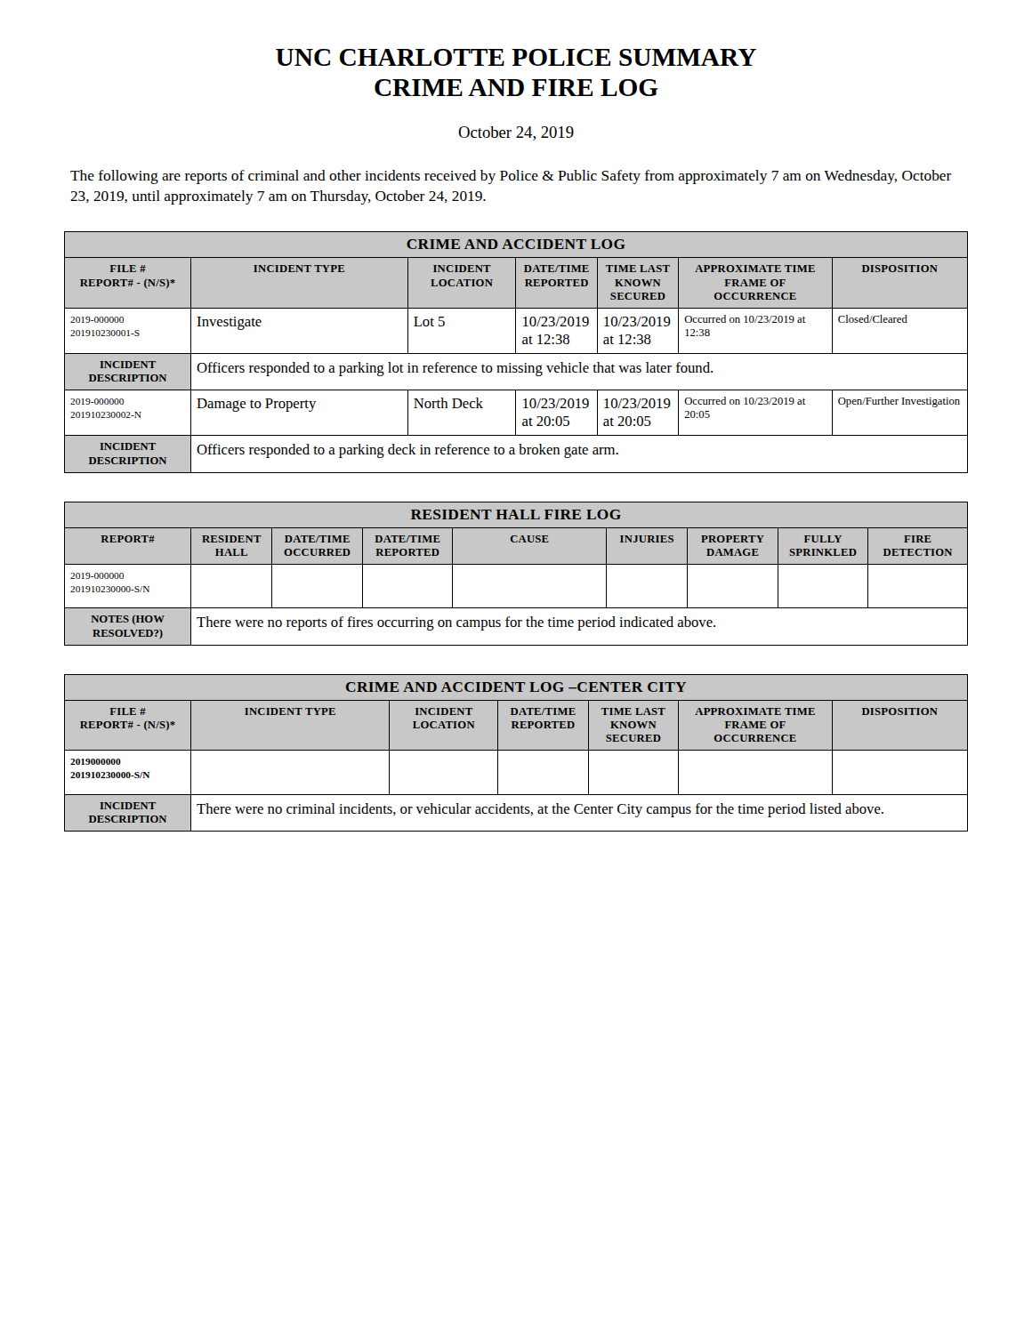UNC CHARLOTTE POLICE SUMMARY
CRIME AND FIRE LOG
October 24, 2019
The following are reports of criminal and other incidents received by Police & Public Safety from approximately 7 am on Wednesday, October 23, 2019, until approximately 7 am on Thursday, October 24, 2019.
CRIME AND ACCIDENT LOG
| FILE # REPORT# - (N/S)* | INCIDENT TYPE | INCIDENT LOCATION | DATE/TIME REPORTED | TIME LAST KNOWN SECURED | APPROXIMATE TIME FRAME OF OCCURRENCE | DISPOSITION |
| --- | --- | --- | --- | --- | --- | --- |
| 2019-000000 201910230001-S | Investigate | Lot 5 | 10/23/2019 at 12:38 | 10/23/2019 at 12:38 | Occurred on 10/23/2019 at 12:38 | Closed/Cleared |
| INCIDENT DESCRIPTION | Officers responded to a parking lot in reference to missing vehicle that was later found. |
| 2019-000000 201910230002-N | Damage to Property | North Deck | 10/23/2019 at 20:05 | 10/23/2019 at 20:05 | Occurred on 10/23/2019 at 20:05 | Open/Further Investigation |
| INCIDENT DESCRIPTION | Officers responded to a parking deck in reference to a broken gate arm. |
RESIDENT HALL FIRE LOG
| REPORT# | RESIDENT HALL | DATE/TIME OCCURRED | DATE/TIME REPORTED | CAUSE | INJURIES | PROPERTY DAMAGE | FULLY SPRINKLED | FIRE DETECTION |
| --- | --- | --- | --- | --- | --- | --- | --- | --- |
| 2019-000000 201910230000-S/N | | | | | | | | |
| NOTES (HOW RESOLVED?) | There were no reports of fires occurring on campus for the time period indicated above. |
CRIME AND ACCIDENT LOG –CENTER CITY
| FILE # REPORT# - (N/S)* | INCIDENT TYPE | INCIDENT LOCATION | DATE/TIME REPORTED | TIME LAST KNOWN SECURED | APPROXIMATE TIME FRAME OF OCCURRENCE | DISPOSITION |
| --- | --- | --- | --- | --- | --- | --- |
| 2019000000 201910230000-S/N | | | | | | |
| INCIDENT DESCRIPTION | There were no criminal incidents, or vehicular accidents, at the Center City campus for the time period listed above. |